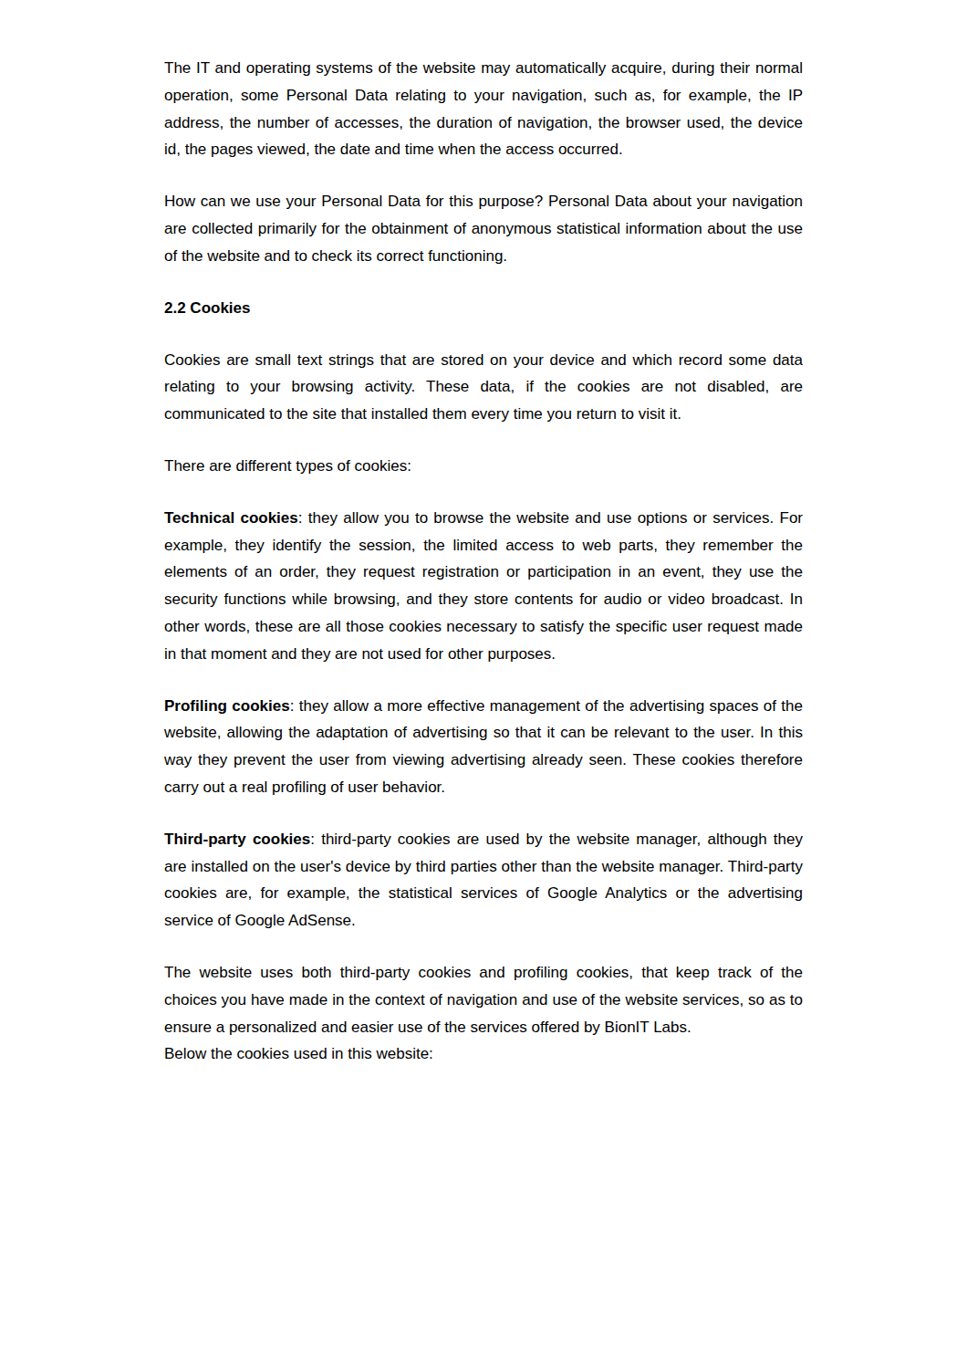The IT and operating systems of the website may automatically acquire, during their normal operation, some Personal Data relating to your navigation, such as, for example, the IP address, the number of accesses, the duration of navigation, the browser used, the device id, the pages viewed, the date and time when the access occurred.
How can we use your Personal Data for this purpose? Personal Data about your navigation are collected primarily for the obtainment of anonymous statistical information about the use of the website and to check its correct functioning.
2.2 Cookies
Cookies are small text strings that are stored on your device and which record some data relating to your browsing activity. These data, if the cookies are not disabled, are communicated to the site that installed them every time you return to visit it.
There are different types of cookies:
Technical cookies: they allow you to browse the website and use options or services. For example, they identify the session, the limited access to web parts, they remember the elements of an order, they request registration or participation in an event, they use the security functions while browsing, and they store contents for audio or video broadcast. In other words, these are all those cookies necessary to satisfy the specific user request made in that moment and they are not used for other purposes.
Profiling cookies: they allow a more effective management of the advertising spaces of the website, allowing the adaptation of advertising so that it can be relevant to the user. In this way they prevent the user from viewing advertising already seen. These cookies therefore carry out a real profiling of user behavior.
Third-party cookies: third-party cookies are used by the website manager, although they are installed on the user's device by third parties other than the website manager. Third-party cookies are, for example, the statistical services of Google Analytics or the advertising service of Google AdSense.
The website uses both third-party cookies and profiling cookies, that keep track of the choices you have made in the context of navigation and use of the website services, so as to ensure a personalized and easier use of the services offered by BionIT Labs.
Below the cookies used in this website: